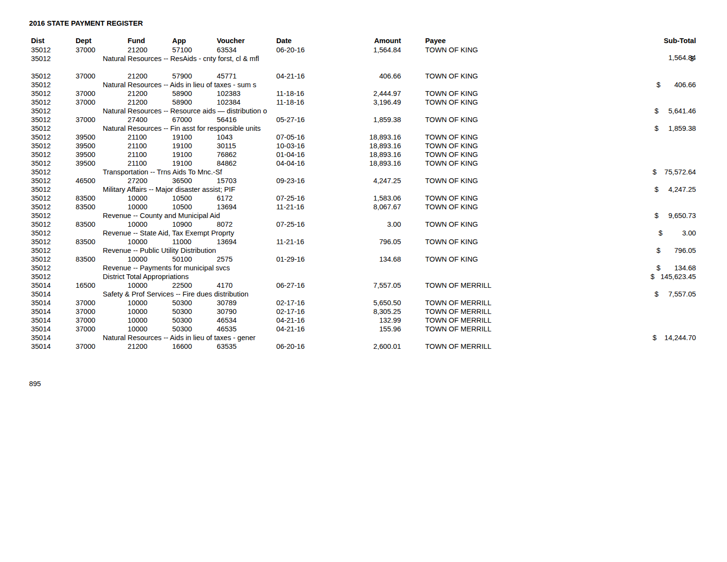2016 STATE PAYMENT REGISTER
| Dist | Dept | Fund | App | Voucher | Date | Amount | Payee | Sub-Total |
| --- | --- | --- | --- | --- | --- | --- | --- | --- |
| 35012 | 37000 | 21200 | 57100 | 63534 | 06-20-16 | 1,564.84 | TOWN OF KING | |
| 35012 | Natural Resources -- ResAids - cnty forst, cl & mfl | | | $ |
| | 1,564.84 |
| 35012 | 37000 | 21200 | 57900 | 45771 | 04-21-16 | 406.66 | TOWN OF KING | |
| 35012 | Natural Resources -- Aids in lieu of taxes - sum s | | | $ 406.66 |
| 35012 | 37000 | 21200 | 58900 | 102383 | 11-18-16 | 2,444.97 | TOWN OF KING | |
| 35012 | 37000 | 21200 | 58900 | 102384 | 11-18-16 | 3,196.49 | TOWN OF KING | |
| 35012 | Natural Resources -- Resource aids — distribution o | | | $ 5,641.46 |
| 35012 | 37000 | 27400 | 67000 | 56416 | 05-27-16 | 1,859.38 | TOWN OF KING | |
| 35012 | Natural Resources -- Fin asst for responsible units | | | $ 1,859.38 |
| 35012 | 39500 | 21100 | 19100 | 1043 | 07-05-16 | 18,893.16 | TOWN OF KING | |
| 35012 | 39500 | 21100 | 19100 | 30115 | 10-03-16 | 18,893.16 | TOWN OF KING | |
| 35012 | 39500 | 21100 | 19100 | 76862 | 01-04-16 | 18,893.16 | TOWN OF KING | |
| 35012 | 39500 | 21100 | 19100 | 84862 | 04-04-16 | 18,893.16 | TOWN OF KING | |
| 35012 | Transportation -- Trns Aids To Mnc.-Sf | | | $ 75,572.64 |
| 35012 | 46500 | 27200 | 36500 | 15703 | 09-23-16 | 4,247.25 | TOWN OF KING | |
| 35012 | Military Affairs -- Major disaster assist; PIF | | | $ 4,247.25 |
| 35012 | 83500 | 10000 | 10500 | 6172 | 07-25-16 | 1,583.06 | TOWN OF KING | |
| 35012 | 83500 | 10000 | 10500 | 13694 | 11-21-16 | 8,067.67 | TOWN OF KING | |
| 35012 | Revenue -- County and Municipal Aid | | | $ 9,650.73 |
| 35012 | 83500 | 10000 | 10900 | 8072 | 07-25-16 | 3.00 | TOWN OF KING | |
| 35012 | Revenue -- State Aid, Tax Exempt Proprty | | | $ 3.00 |
| 35012 | 83500 | 10000 | 11000 | 13694 | 11-21-16 | 796.05 | TOWN OF KING | |
| 35012 | Revenue -- Public Utility Distribution | | | $ 796.05 |
| 35012 | 83500 | 10000 | 50100 | 2575 | 01-29-16 | 134.68 | TOWN OF KING | |
| 35012 | Revenue -- Payments for municipal svcs | | | $ 134.68 |
| 35012 | District Total Appropriations | | | $ 145,623.45 |
| 35014 | 16500 | 10000 | 22500 | 4170 | 06-27-16 | 7,557.05 | TOWN OF MERRILL | |
| 35014 | Safety & Prof Services -- Fire dues distribution | | | $ 7,557.05 |
| 35014 | 37000 | 10000 | 50300 | 30789 | 02-17-16 | 5,650.50 | TOWN OF MERRILL | |
| 35014 | 37000 | 10000 | 50300 | 30790 | 02-17-16 | 8,305.25 | TOWN OF MERRILL | |
| 35014 | 37000 | 10000 | 50300 | 46534 | 04-21-16 | 132.99 | TOWN OF MERRILL | |
| 35014 | 37000 | 10000 | 50300 | 46535 | 04-21-16 | 155.96 | TOWN OF MERRILL | |
| 35014 | Natural Resources -- Aids in lieu of taxes - gener | | | $ 14,244.70 |
| 35014 | 37000 | 21200 | 16600 | 63535 | 06-20-16 | 2,600.01 | TOWN OF MERRILL | |
895